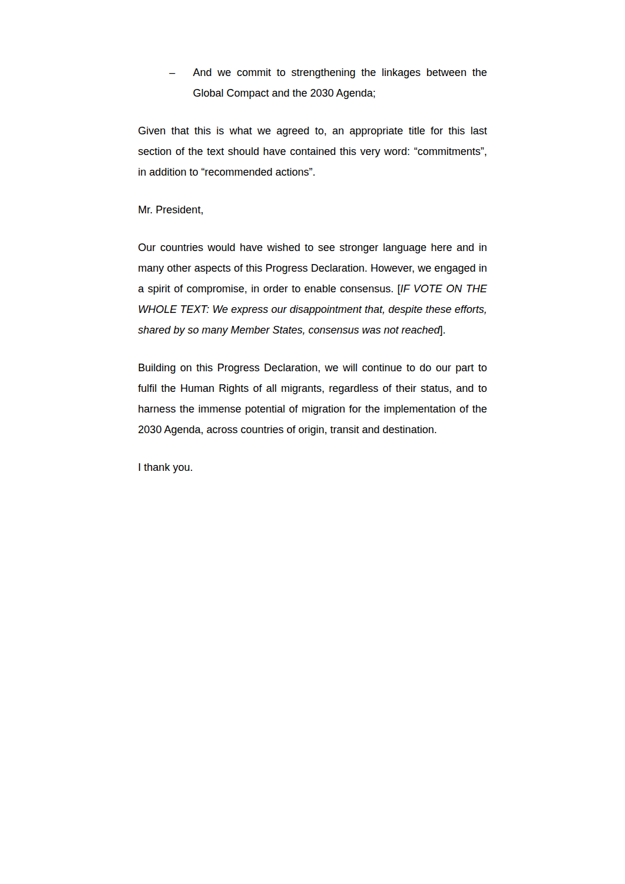And we commit to strengthening the linkages between the Global Compact and the 2030 Agenda;
Given that this is what we agreed to, an appropriate title for this last section of the text should have contained this very word: “commitments”, in addition to “recommended actions”.
Mr. President,
Our countries would have wished to see stronger language here and in many other aspects of this Progress Declaration. However, we engaged in a spirit of compromise, in order to enable consensus. [IF VOTE ON THE WHOLE TEXT: We express our disappointment that, despite these efforts, shared by so many Member States, consensus was not reached].
Building on this Progress Declaration, we will continue to do our part to fulfil the Human Rights of all migrants, regardless of their status, and to harness the immense potential of migration for the implementation of the 2030 Agenda, across countries of origin, transit and destination.
I thank you.